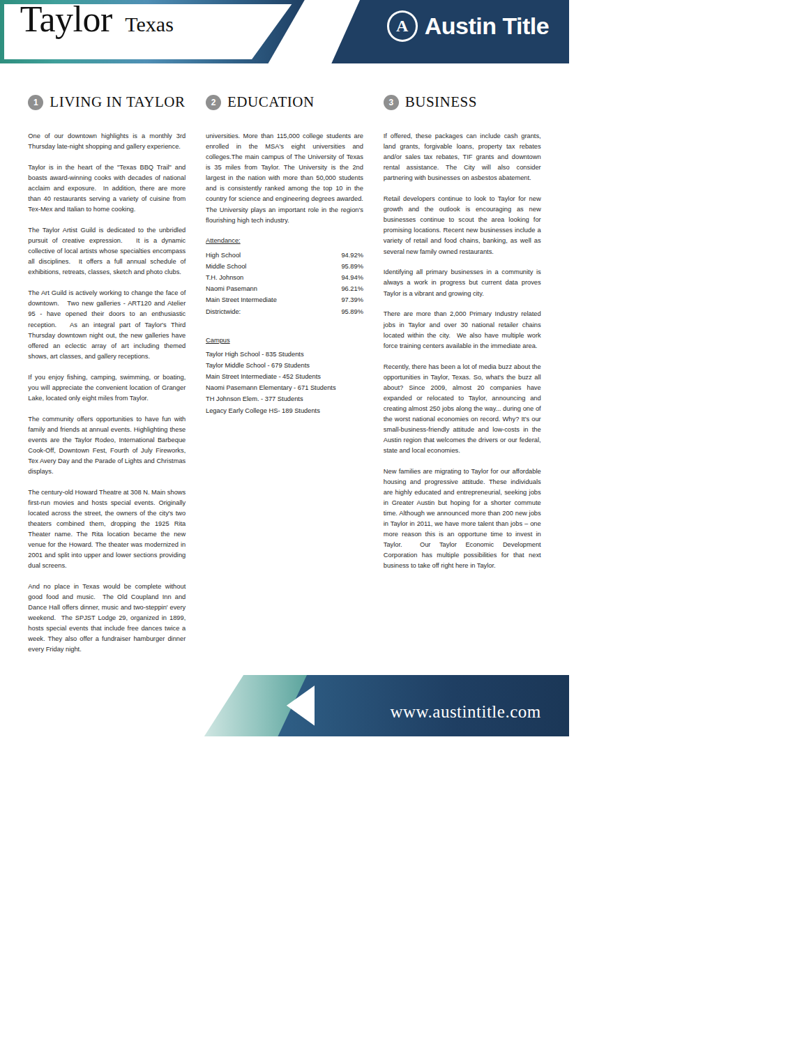Taylor Texas
Austin Title
1
Living in Taylor
One of our downtown highlights is a monthly 3rd Thursday late-night shopping and gallery experience.
Taylor is in the heart of the "Texas BBQ Trail" and boasts award-winning cooks with decades of national acclaim and exposure. In addition, there are more than 40 restaurants serving a variety of cuisine from Tex-Mex and Italian to home cooking.
The Taylor Artist Guild is dedicated to the unbridled pursuit of creative expression. It is a dynamic collective of local artists whose specialties encompass all disciplines. It offers a full annual schedule of exhibitions, retreats, classes, sketch and photo clubs.
The Art Guild is actively working to change the face of downtown. Two new galleries - ART120 and Atelier 95 - have opened their doors to an enthusiastic reception. As an integral part of Taylor's Third Thursday downtown night out, the new galleries have offered an eclectic array of art including themed shows, art classes, and gallery receptions.
If you enjoy fishing, camping, swimming, or boating, you will appreciate the convenient location of Granger Lake, located only eight miles from Taylor.
The community offers opportunities to have fun with family and friends at annual events. Highlighting these events are the Taylor Rodeo, International Barbeque Cook-Off, Downtown Fest, Fourth of July Fireworks, Tex Avery Day and the Parade of Lights and Christmas displays.
The century-old Howard Theatre at 308 N. Main shows first-run movies and hosts special events. Originally located across the street, the owners of the city's two theaters combined them, dropping the 1925 Rita Theater name. The Rita location became the new venue for the Howard. The theater was modernized in 2001 and split into upper and lower sections providing dual screens.
And no place in Texas would be complete without good food and music. The Old Coupland Inn and Dance Hall offers dinner, music and two-steppin' every weekend. The SPJST Lodge 29, organized in 1899, hosts special events that include free dances twice a week. They also offer a fundraiser hamburger dinner every Friday night.
2
Education
universities. More than 115,000 college students are enrolled in the MSA's eight universities and colleges.The main campus of The University of Texas is 35 miles from Taylor. The University is the 2nd largest in the nation with more than 50,000 students and is consistently ranked among the top 10 in the country for science and engineering degrees awarded. The University plays an important role in the region's flourishing high tech industry.
Attendance:
| High School | 94.92% |
| Middle School | 95.89% |
| T.H. Johnson | 94.94% |
| Naomi Pasemann | 96.21% |
| Main Street Intermediate | 97.39% |
| Districtwide: | 95.89% |
Campus
Taylor High School - 835 Students
Taylor Middle School - 679 Students
Main Street Intermediate - 452 Students
Naomi Pasemann Elementary - 671 Students
TH Johnson Elem. - 377 Students
Legacy Early College HS- 189 Students
3
Business
If offered, these packages can include cash grants, land grants, forgivable loans, property tax rebates and/or sales tax rebates, TIF grants and downtown rental assistance. The City will also consider partnering with businesses on asbestos abatement.
Retail developers continue to look to Taylor for new growth and the outlook is encouraging as new businesses continue to scout the area looking for promising locations. Recent new businesses include a variety of retail and food chains, banking, as well as several new family owned restaurants.
Identifying all primary businesses in a community is always a work in progress but current data proves Taylor is a vibrant and growing city.
There are more than 2,000 Primary Industry related jobs in Taylor and over 30 national retailer chains located within the city. We also have multiple work force training centers available in the immediate area.
Recently, there has been a lot of media buzz about the opportunities in Taylor, Texas. So, what's the buzz all about? Since 2009, almost 20 companies have expanded or relocated to Taylor, announcing and creating almost 250 jobs along the way... during one of the worst national economies on record. Why? It's our small-business-friendly attitude and low-costs in the Austin region that welcomes the drivers or our federal, state and local economies.
New families are migrating to Taylor for our affordable housing and progressive attitude. These individuals are highly educated and entrepreneurial, seeking jobs in Greater Austin but hoping for a shorter commute time. Although we announced more than 200 new jobs in Taylor in 2011, we have more talent than jobs – one more reason this is an opportune time to invest in Taylor. Our Taylor Economic Development Corporation has multiple possibilities for that next business to take off right here in Taylor.
www.austintitle.com